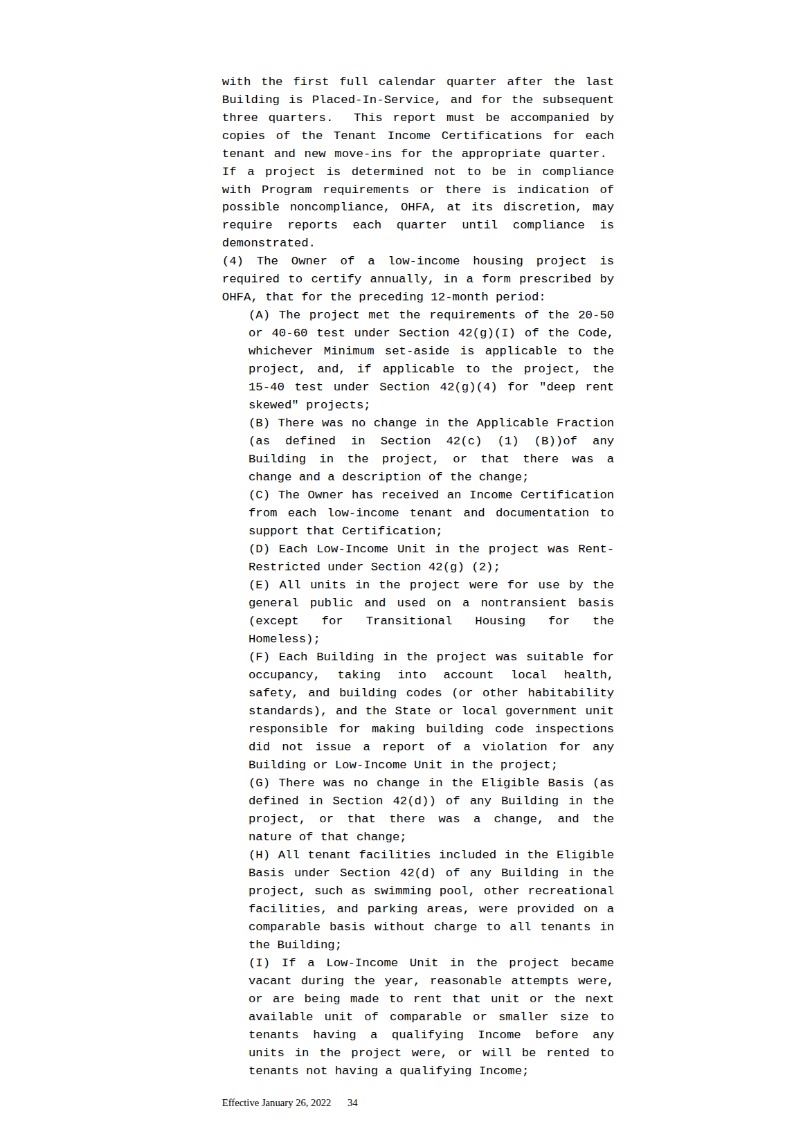with the first full calendar quarter after the last Building is Placed-In-Service, and for the subsequent three quarters. This report must be accompanied by copies of the Tenant Income Certifications for each tenant and new move-ins for the appropriate quarter. If a project is determined not to be in compliance with Program requirements or there is indication of possible noncompliance, OHFA, at its discretion, may require reports each quarter until compliance is demonstrated.
(4) The Owner of a low-income housing project is required to certify annually, in a form prescribed by OHFA, that for the preceding 12-month period:
(A) The project met the requirements of the 20-50 or 40-60 test under Section 42(g)(I) of the Code, whichever Minimum set-aside is applicable to the project, and, if applicable to the project, the 15-40 test under Section 42(g)(4) for "deep rent skewed" projects;
(B) There was no change in the Applicable Fraction (as defined in Section 42(c) (1) (B))of any Building in the project, or that there was a change and a description of the change;
(C) The Owner has received an Income Certification from each low-income tenant and documentation to support that Certification;
(D) Each Low-Income Unit in the project was Rent-Restricted under Section 42(g) (2);
(E) All units in the project were for use by the general public and used on a nontransient basis (except for Transitional Housing for the Homeless);
(F) Each Building in the project was suitable for occupancy, taking into account local health, safety, and building codes (or other habitability standards), and the State or local government unit responsible for making building code inspections did not issue a report of a violation for any Building or Low-Income Unit in the project;
(G) There was no change in the Eligible Basis (as defined in Section 42(d)) of any Building in the project, or that there was a change, and the nature of that change;
(H) All tenant facilities included in the Eligible Basis under Section 42(d) of any Building in the project, such as swimming pool, other recreational facilities, and parking areas, were provided on a comparable basis without charge to all tenants in the Building;
(I) If a Low-Income Unit in the project became vacant during the year, reasonable attempts were, or are being made to rent that unit or the next available unit of comparable or smaller size to tenants having a qualifying Income before any units in the project were, or will be rented to tenants not having a qualifying Income;
Effective January 26, 2022 34